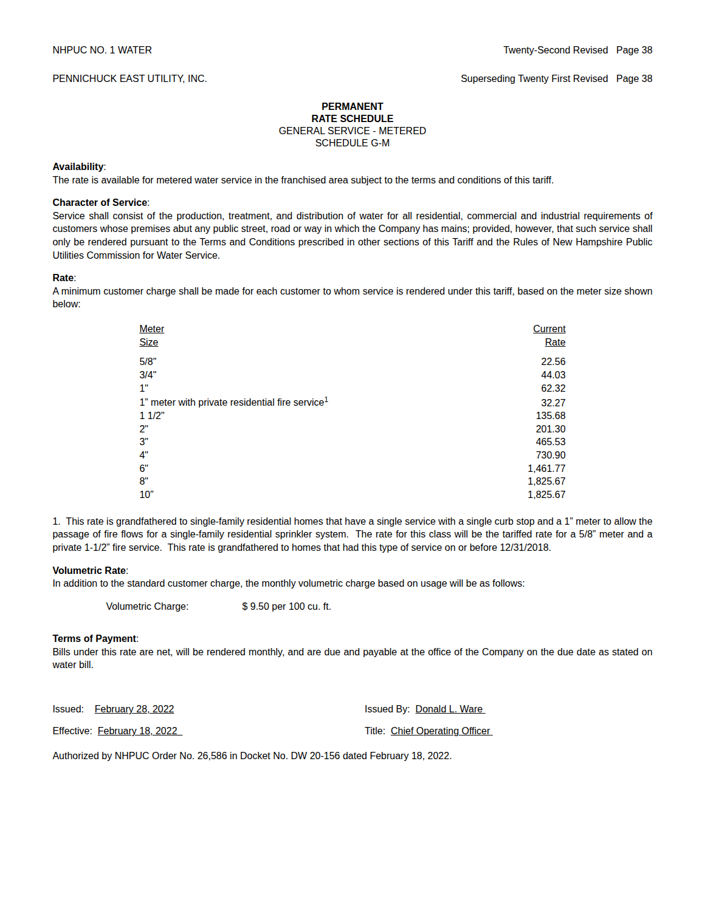NHPUC NO. 1 WATER
Twenty-Second Revised Page 38
PENNICHUCK EAST UTILITY, INC.
Superseding Twenty First Revised Page 38
PERMANENT
RATE SCHEDULE
GENERAL SERVICE - METERED
SCHEDULE G-M
Availability:
The rate is available for metered water service in the franchised area subject to the terms and conditions of this tariff.
Character of Service:
Service shall consist of the production, treatment, and distribution of water for all residential, commercial and industrial requirements of customers whose premises abut any public street, road or way in which the Company has mains; provided, however, that such service shall only be rendered pursuant to the Terms and Conditions prescribed in other sections of this Tariff and the Rules of New Hampshire Public Utilities Commission for Water Service.
Rate:
A minimum customer charge shall be made for each customer to whom service is rendered under this tariff, based on the meter size shown below:
| Meter | Current |
| --- | --- |
| Size | Rate |
| 5/8" | 22.56 |
| 3/4" | 44.03 |
| 1" | 62.32 |
| 1” meter with private residential fire service 1 | 32.27 |
| 1 1/2" | 135.68 |
| 2" | 201.30 |
| 3" | 465.53 |
| 4" | 730.90 |
| 6" | 1,461.77 |
| 8" | 1,825.67 |
| 10” | 1,825.67 |
1. This rate is grandfathered to single-family residential homes that have a single service with a single curb stop and a 1” meter to allow the passage of fire flows for a single-family residential sprinkler system. The rate for this class will be the tariffed rate for a 5/8” meter and a private 1-1/2” fire service. This rate is grandfathered to homes that had this type of service on or before 12/31/2018.
Volumetric Rate:
In addition to the standard customer charge, the monthly volumetric charge based on usage will be as follows:
Volumetric Charge:$ 9.50 per 100 cu. ft.
Terms of Payment:
Bills under this rate are net, will be rendered monthly, and are due and payable at the office of the Company on the due date as stated on water bill.
Issued: February 28, 2022
Issued By: Donald L. Ware
Effective: February 18, 2022
Title: Chief Operating Officer
Authorized by NHPUC Order No. 26,586 in Docket No. DW 20-156 dated February 18, 2022.